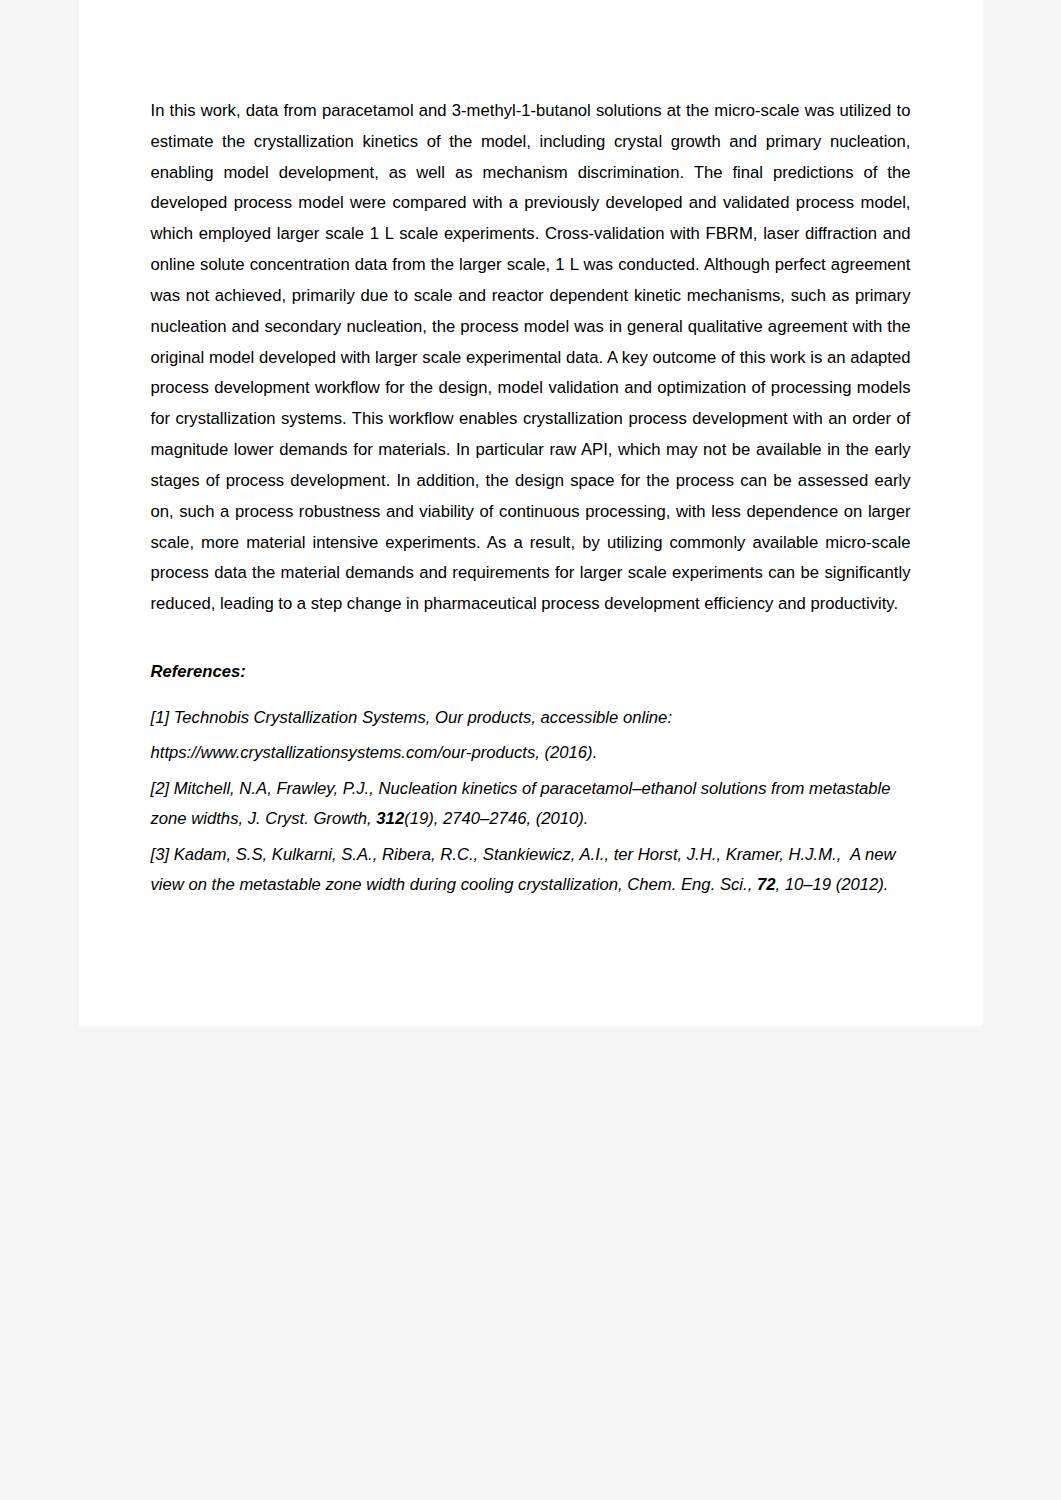In this work, data from paracetamol and 3-methyl-1-butanol solutions at the micro-scale was utilized to estimate the crystallization kinetics of the model, including crystal growth and primary nucleation, enabling model development, as well as mechanism discrimination. The final predictions of the developed process model were compared with a previously developed and validated process model, which employed larger scale 1 L scale experiments. Cross-validation with FBRM, laser diffraction and online solute concentration data from the larger scale, 1 L was conducted. Although perfect agreement was not achieved, primarily due to scale and reactor dependent kinetic mechanisms, such as primary nucleation and secondary nucleation, the process model was in general qualitative agreement with the original model developed with larger scale experimental data. A key outcome of this work is an adapted process development workflow for the design, model validation and optimization of processing models for crystallization systems. This workflow enables crystallization process development with an order of magnitude lower demands for materials. In particular raw API, which may not be available in the early stages of process development. In addition, the design space for the process can be assessed early on, such a process robustness and viability of continuous processing, with less dependence on larger scale, more material intensive experiments. As a result, by utilizing commonly available micro-scale process data the material demands and requirements for larger scale experiments can be significantly reduced, leading to a step change in pharmaceutical process development efficiency and productivity.
References:
[1] Technobis Crystallization Systems, Our products, accessible online:
https://www.crystallizationsystems.com/our-products, (2016).
[2] Mitchell, N.A, Frawley, P.J., Nucleation kinetics of paracetamol–ethanol solutions from metastable zone widths, J. Cryst. Growth, 312(19), 2740–2746, (2010).
[3] Kadam, S.S, Kulkarni, S.A., Ribera, R.C., Stankiewicz, A.I., ter Horst, J.H., Kramer, H.J.M., A new view on the metastable zone width during cooling crystallization, Chem. Eng. Sci., 72, 10–19 (2012).